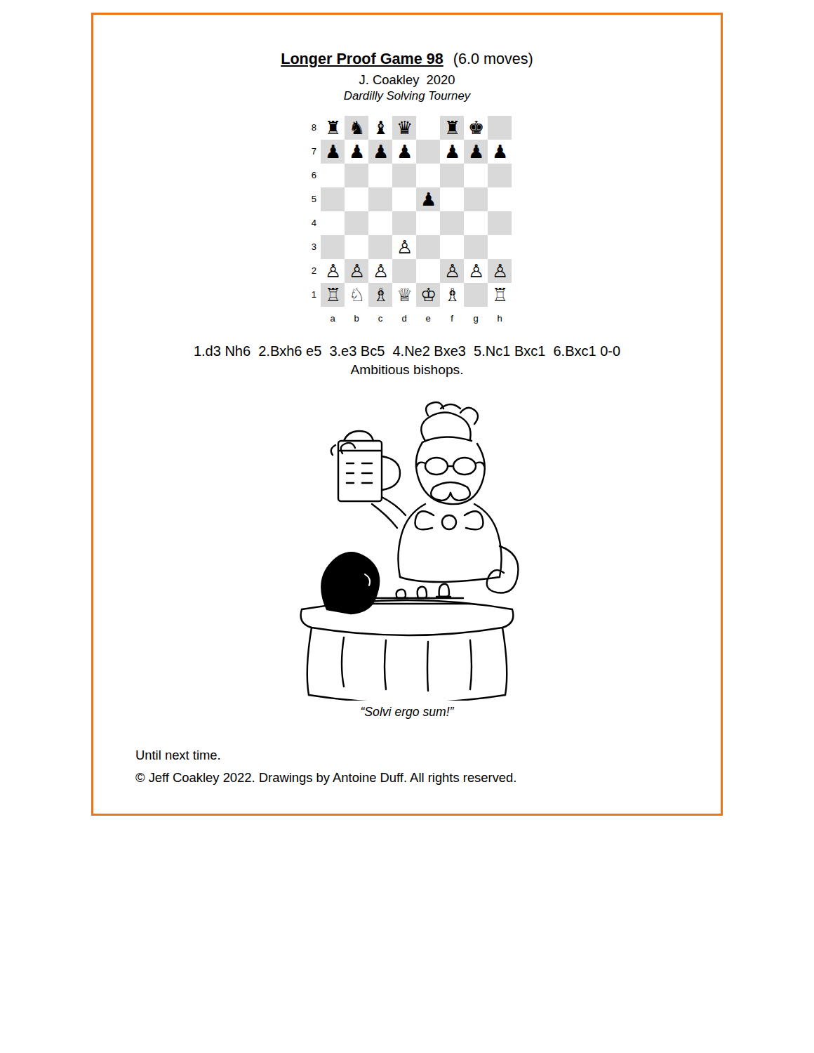Longer Proof Game 98(6.0 moves)
J. Coakley 2020
Dardilly Solving Tourney
| 8 | ♜ | ♞ | ♝ | ♛ | | ♜ | ♚ | |
| 7 | ♟ | ♟ | ♟ | ♟ | | ♟ | ♟ | ♟ |
| 6 | | | | | | | | |
| 5 | | | | | ♟ | | | |
| 4 | | | | | | | | |
| 3 | | | | ♙ | | | | |
| 2 | ♙ | ♙ | ♙ | | | ♙ | ♙ | ♙ |
| 1 | ♖ | ♘ | ♗ | ♕ | ♔ | ♗ | | ♖ |
| | a | b | c | d | e | f | g | h |
1.d3 Nh6 2.Bxh6 e5 3.e3 Bc5 4.Ne2 Bxe3 5.Nc1 Bxc1 6.Bxc1 0-0
Ambitious bishops.
“Solvi ergo sum!”
Until next time.
© Jeff Coakley 2022. Drawings by Antoine Duff. All rights reserved.